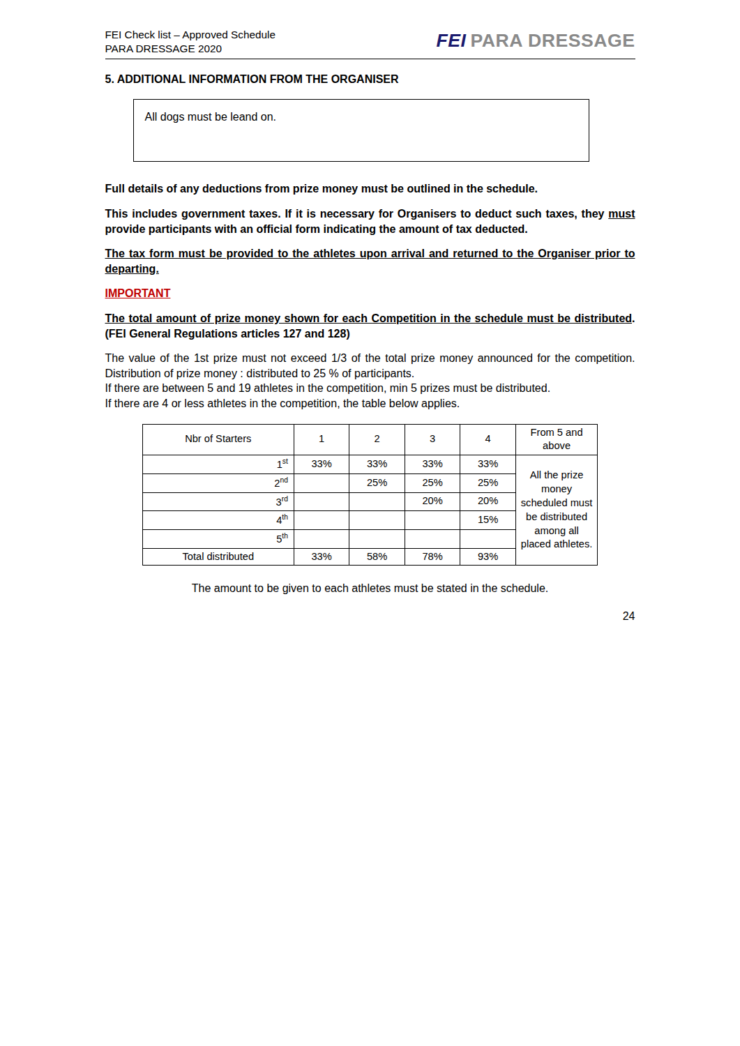FEI Check list – Approved Schedule
PARA DRESSAGE 2020
FEI PARA DRESSAGE
5. ADDITIONAL INFORMATION FROM THE ORGANISER
All dogs must be leand on.
Full details of any deductions from prize money must be outlined in the schedule.
This includes government taxes. If it is necessary for Organisers to deduct such taxes, they must provide participants with an official form indicating the amount of tax deducted.
The tax form must be provided to the athletes upon arrival and returned to the Organiser prior to departing.
IMPORTANT
The total amount of prize money shown for each Competition in the schedule must be distributed. (FEI General Regulations articles 127 and 128)
The value of the 1st prize must not exceed 1/3 of the total prize money announced for the competition. Distribution of prize money : distributed to 25 % of participants.
If there are between 5 and 19 athletes in the competition, min 5 prizes must be distributed.
If there are 4 or less athletes in the competition, the table below applies.
| Nbr of Starters | 1 | 2 | 3 | 4 | From 5 and above |
| 1 st | 33% | 33% | 33% | 33% | All the prize money scheduled must be distributed among all placed athletes. |
| 2 nd | | 25% | 25% | 25% |
| 3 rd | | | 20% | 20% |
| 4 th | | | | 15% |
| 5 th | | | | |
| Total distributed | 33% | 58% | 78% | 93% |
The amount to be given to each athletes must be stated in the schedule.
24